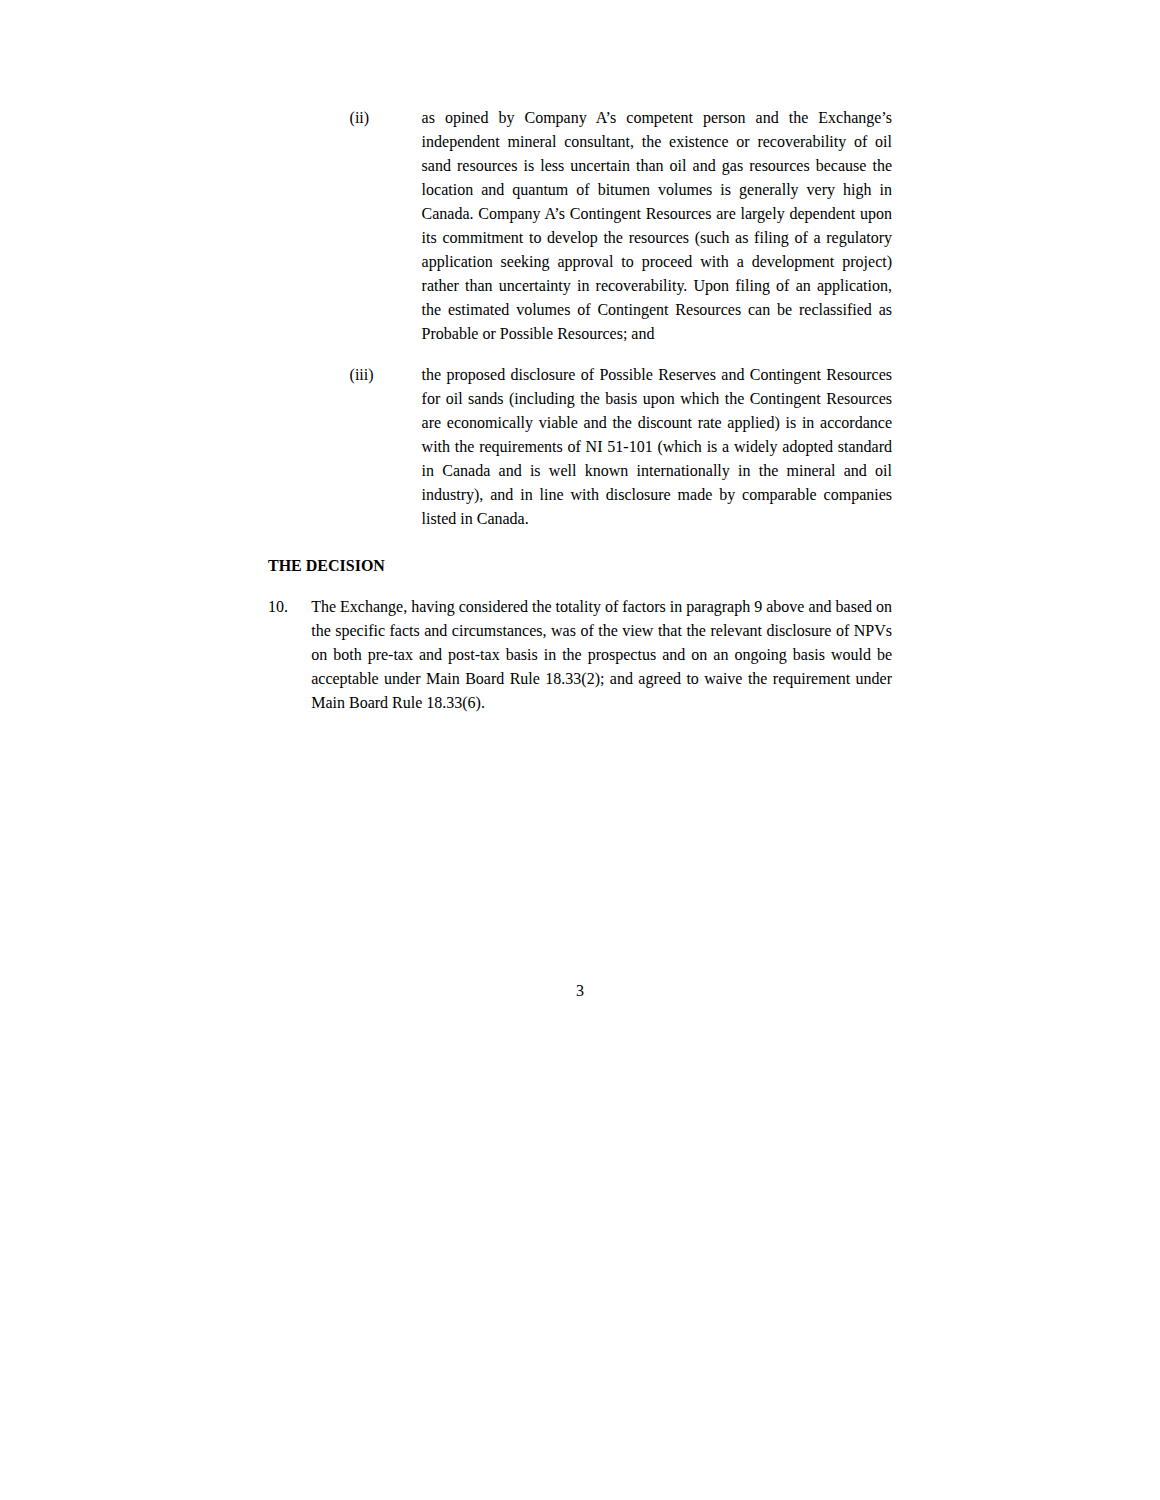(ii)
as opined by Company A’s competent person and the Exchange’s independent mineral consultant, the existence or recoverability of oil sand resources is less uncertain than oil and gas resources because the location and quantum of bitumen volumes is generally very high in Canada. Company A’s Contingent Resources are largely dependent upon its commitment to develop the resources (such as filing of a regulatory application seeking approval to proceed with a development project) rather than uncertainty in recoverability. Upon filing of an application, the estimated volumes of Contingent Resources can be reclassified as Probable or Possible Resources; and
(iii)
the proposed disclosure of Possible Reserves and Contingent Resources for oil sands (including the basis upon which the Contingent Resources are economically viable and the discount rate applied) is in accordance with the requirements of NI 51-101 (which is a widely adopted standard in Canada and is well known internationally in the mineral and oil industry), and in line with disclosure made by comparable companies listed in Canada.
THE DECISION
10.
The Exchange, having considered the totality of factors in paragraph 9 above and based on the specific facts and circumstances, was of the view that the relevant disclosure of NPVs on both pre-tax and post-tax basis in the prospectus and on an ongoing basis would be acceptable under Main Board Rule 18.33(2); and agreed to waive the requirement under Main Board Rule 18.33(6).
3